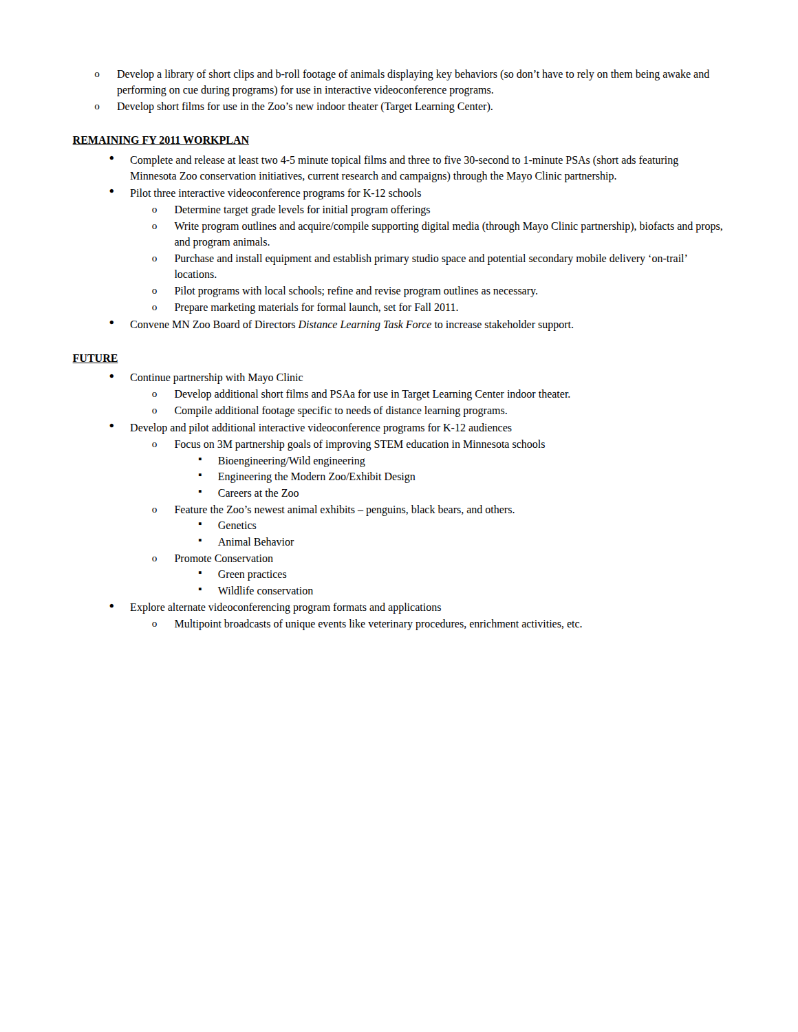Develop a library of short clips and b-roll footage of animals displaying key behaviors (so don’t have to rely on them being awake and performing on cue during programs) for use in interactive videoconference programs.
Develop short films for use in the Zoo’s new indoor theater (Target Learning Center).
REMAINING FY 2011 WORKPLAN
Complete and release at least two 4-5 minute topical films and three to five 30-second to 1-minute PSAs (short ads featuring Minnesota Zoo conservation initiatives, current research and campaigns) through the Mayo Clinic partnership.
Pilot three interactive videoconference programs for K-12 schools
Determine target grade levels for initial program offerings
Write program outlines and acquire/compile supporting digital media (through Mayo Clinic partnership), biofacts and props, and program animals.
Purchase and install equipment and establish primary studio space and potential secondary mobile delivery ‘on-trail’ locations.
Pilot programs with local schools; refine and revise program outlines as necessary.
Prepare marketing materials for formal launch, set for Fall 2011.
Convene MN Zoo Board of Directors Distance Learning Task Force to increase stakeholder support.
FUTURE
Continue partnership with Mayo Clinic
Develop additional short films and PSAa for use in Target Learning Center indoor theater.
Compile additional footage specific to needs of distance learning programs.
Develop and pilot additional interactive videoconference programs for K-12 audiences
Focus on 3M partnership goals of improving STEM education in Minnesota schools
Bioengineering/Wild engineering
Engineering the Modern Zoo/Exhibit Design
Careers at the Zoo
Feature the Zoo’s newest animal exhibits – penguins, black bears, and others.
Genetics
Animal Behavior
Promote Conservation
Green practices
Wildlife conservation
Explore alternate videoconferencing program formats and applications
Multipoint broadcasts of unique events like veterinary procedures, enrichment activities, etc.